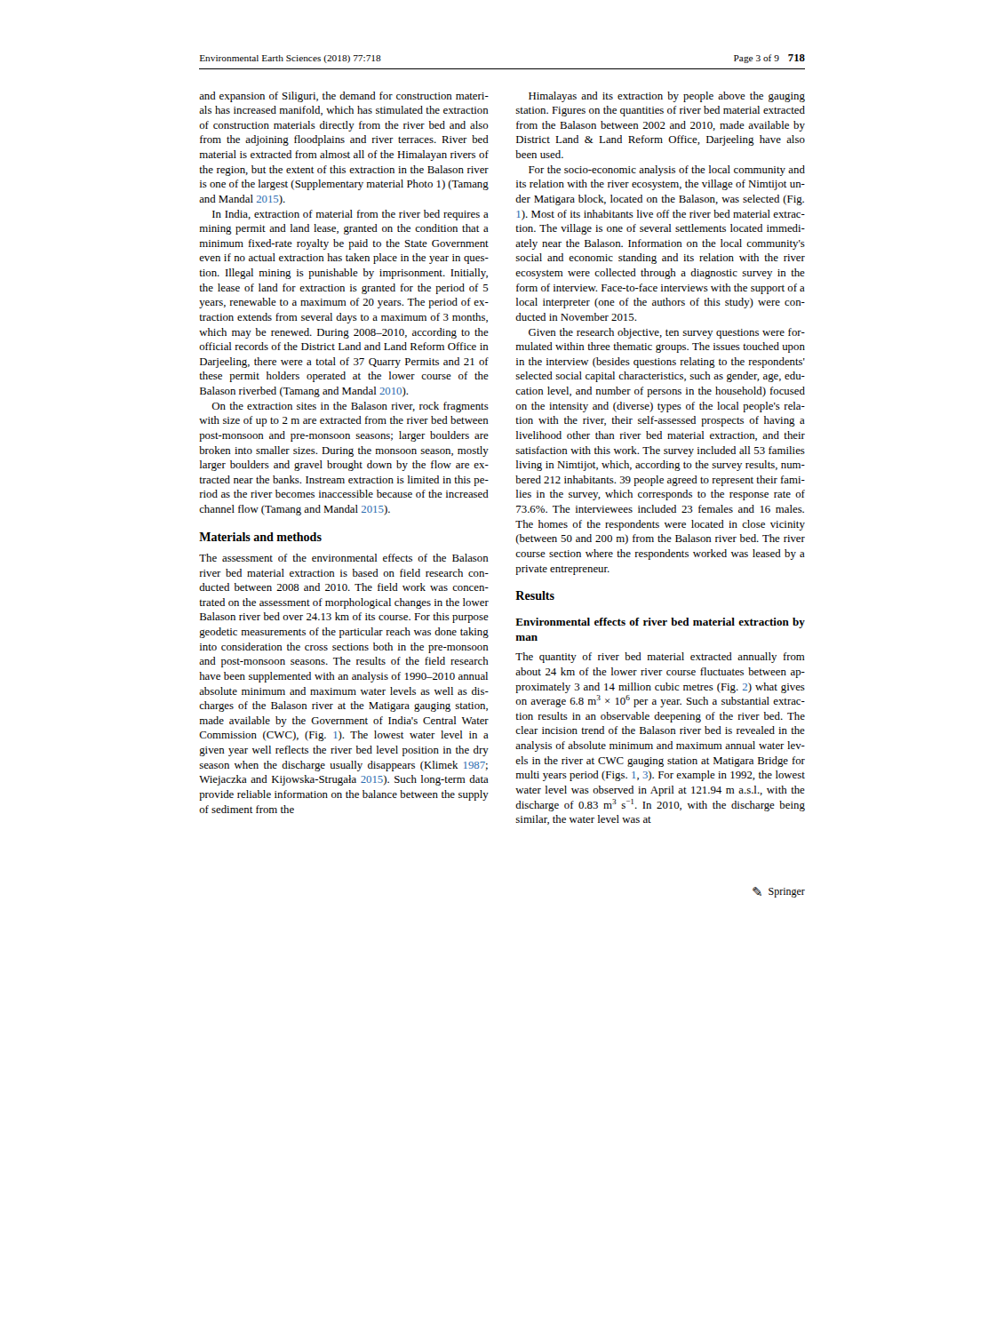Environmental Earth Sciences (2018) 77:718
Page 3 of 9 718
and expansion of Siliguri, the demand for construction materials has increased manifold, which has stimulated the extraction of construction materials directly from the river bed and also from the adjoining floodplains and river terraces. River bed material is extracted from almost all of the Himalayan rivers of the region, but the extent of this extraction in the Balason river is one of the largest (Supplementary material Photo 1) (Tamang and Mandal 2015).
In India, extraction of material from the river bed requires a mining permit and land lease, granted on the condition that a minimum fixed-rate royalty be paid to the State Government even if no actual extraction has taken place in the year in question. Illegal mining is punishable by imprisonment. Initially, the lease of land for extraction is granted for the period of 5 years, renewable to a maximum of 20 years. The period of extraction extends from several days to a maximum of 3 months, which may be renewed. During 2008–2010, according to the official records of the District Land and Land Reform Office in Darjeeling, there were a total of 37 Quarry Permits and 21 of these permit holders operated at the lower course of the Balason riverbed (Tamang and Mandal 2010).
On the extraction sites in the Balason river, rock fragments with size of up to 2 m are extracted from the river bed between post-monsoon and pre-monsoon seasons; larger boulders are broken into smaller sizes. During the monsoon season, mostly larger boulders and gravel brought down by the flow are extracted near the banks. Instream extraction is limited in this period as the river becomes inaccessible because of the increased channel flow (Tamang and Mandal 2015).
Materials and methods
The assessment of the environmental effects of the Balason river bed material extraction is based on field research conducted between 2008 and 2010. The field work was concentrated on the assessment of morphological changes in the lower Balason river bed over 24.13 km of its course. For this purpose geodetic measurements of the particular reach was done taking into consideration the cross sections both in the pre-monsoon and post-monsoon seasons. The results of the field research have been supplemented with an analysis of 1990–2010 annual absolute minimum and maximum water levels as well as discharges of the Balason river at the Matigara gauging station, made available by the Government of India's Central Water Commission (CWC), (Fig. 1). The lowest water level in a given year well reflects the river bed level position in the dry season when the discharge usually disappears (Klimek 1987; Wiejaczka and Kijowska-Strugała 2015). Such long-term data provide reliable information on the balance between the supply of sediment from the
Himalayas and its extraction by people above the gauging station. Figures on the quantities of river bed material extracted from the Balason between 2002 and 2010, made available by District Land & Land Reform Office, Darjeeling have also been used.
For the socio-economic analysis of the local community and its relation with the river ecosystem, the village of Nimtijot under Matigara block, located on the Balason, was selected (Fig. 1). Most of its inhabitants live off the river bed material extraction. The village is one of several settlements located immediately near the Balason. Information on the local community's social and economic standing and its relation with the river ecosystem were collected through a diagnostic survey in the form of interview. Face-to-face interviews with the support of a local interpreter (one of the authors of this study) were conducted in November 2015.
Given the research objective, ten survey questions were formulated within three thematic groups. The issues touched upon in the interview (besides questions relating to the respondents' selected social capital characteristics, such as gender, age, education level, and number of persons in the household) focused on the intensity and (diverse) types of the local people's relation with the river, their self-assessed prospects of having a livelihood other than river bed material extraction, and their satisfaction with this work. The survey included all 53 families living in Nimtijot, which, according to the survey results, numbered 212 inhabitants. 39 people agreed to represent their families in the survey, which corresponds to the response rate of 73.6%. The interviewees included 23 females and 16 males. The homes of the respondents were located in close vicinity (between 50 and 200 m) from the Balason river bed. The river course section where the respondents worked was leased by a private entrepreneur.
Results
Environmental effects of river bed material extraction by man
The quantity of river bed material extracted annually from about 24 km of the lower river course fluctuates between approximately 3 and 14 million cubic metres (Fig. 2) what gives on average 6.8 m3 × 106 per a year. Such a substantial extraction results in an observable deepening of the river bed. The clear incision trend of the Balason river bed is revealed in the analysis of absolute minimum and maximum annual water levels in the river at CWC gauging station at Matigara Bridge for multi years period (Figs. 1, 3). For example in 1992, the lowest water level was observed in April at 121.94 m a.s.l., with the discharge of 0.83 m3 s−1. In 2010, with the discharge being similar, the water level was at
✎ Springer